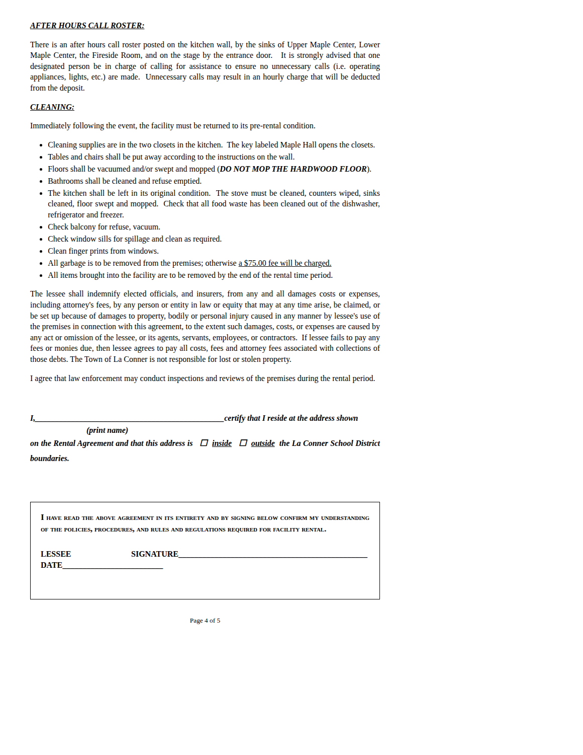AFTER HOURS CALL ROSTER:
There is an after hours call roster posted on the kitchen wall, by the sinks of Upper Maple Center, Lower Maple Center, the Fireside Room, and on the stage by the entrance door. It is strongly advised that one designated person be in charge of calling for assistance to ensure no unnecessary calls (i.e. operating appliances, lights, etc.) are made. Unnecessary calls may result in an hourly charge that will be deducted from the deposit.
CLEANING:
Immediately following the event, the facility must be returned to its pre-rental condition.
Cleaning supplies are in the two closets in the kitchen. The key labeled Maple Hall opens the closets.
Tables and chairs shall be put away according to the instructions on the wall.
Floors shall be vacuumed and/or swept and mopped (DO NOT MOP THE HARDWOOD FLOOR).
Bathrooms shall be cleaned and refuse emptied.
The kitchen shall be left in its original condition. The stove must be cleaned, counters wiped, sinks cleaned, floor swept and mopped. Check that all food waste has been cleaned out of the dishwasher, refrigerator and freezer.
Check balcony for refuse, vacuum.
Check window sills for spillage and clean as required.
Clean finger prints from windows.
All garbage is to be removed from the premises; otherwise a $75.00 fee will be charged.
All items brought into the facility are to be removed by the end of the rental time period.
The lessee shall indemnify elected officials, and insurers, from any and all damages costs or expenses, including attorney's fees, by any person or entity in law or equity that may at any time arise, be claimed, or be set up because of damages to property, bodily or personal injury caused in any manner by lessee's use of the premises in connection with this agreement, to the extent such damages, costs, or expenses are caused by any act or omission of the lessee, or its agents, servants, employees, or contractors. If lessee fails to pay any fees or monies due, then lessee agrees to pay all costs, fees and attorney fees associated with collections of those debts. The Town of La Conner is not responsible for lost or stolen property.
I agree that law enforcement may conduct inspections and reviews of the premises during the rental period.
I,_______________________________________________certify that I reside at the address shown
(print name)
on the Rental Agreement and that this address is ☐ inside ☐ outside the La Conner School District boundaries.
I have read the above agreement in its entirety and by signing below confirm my understanding of the policies, procedures, and rules and regulations required for facility rental.
LESSEE SIGNATURE_______________________________________________ DATE_________________________
Page 4 of 5